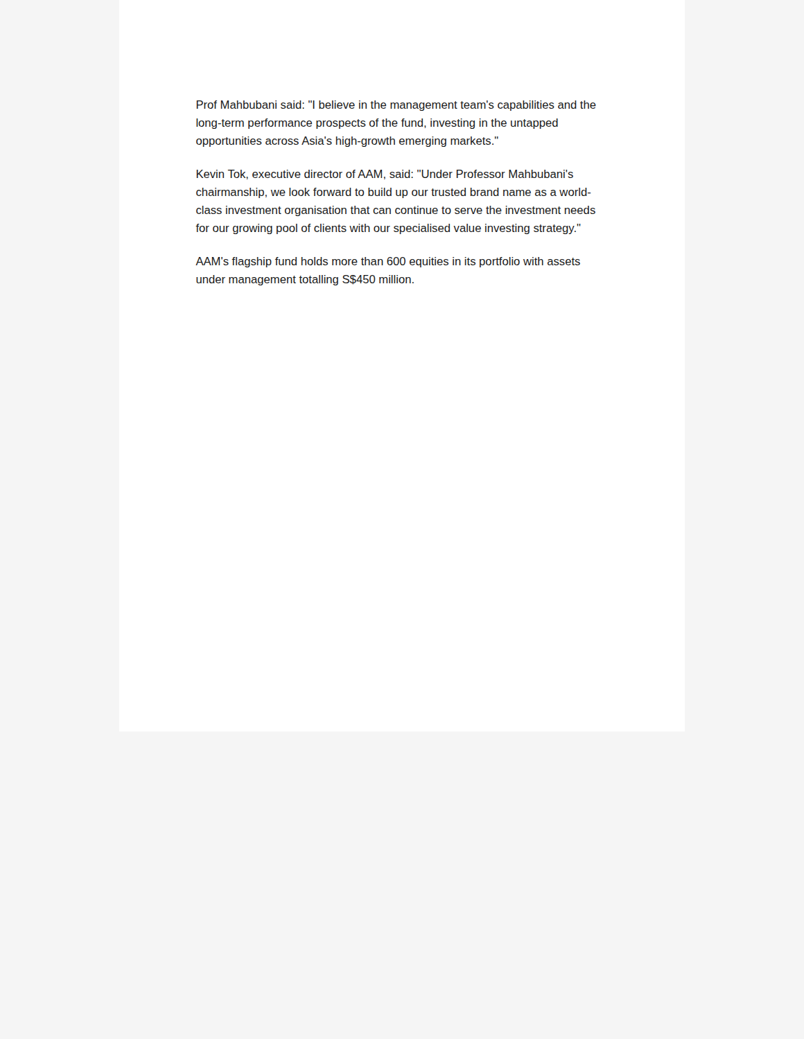Prof Mahbubani said: "I believe in the management team's capabilities and the long-term performance prospects of the fund, investing in the untapped opportunities across Asia's high-growth emerging markets."
Kevin Tok, executive director of AAM, said: "Under Professor Mahbubani's chairmanship, we look forward to build up our trusted brand name as a world-class investment organisation that can continue to serve the investment needs for our growing pool of clients with our specialised value investing strategy."
AAM's flagship fund holds more than 600 equities in its portfolio with assets under management totalling S$450 million.